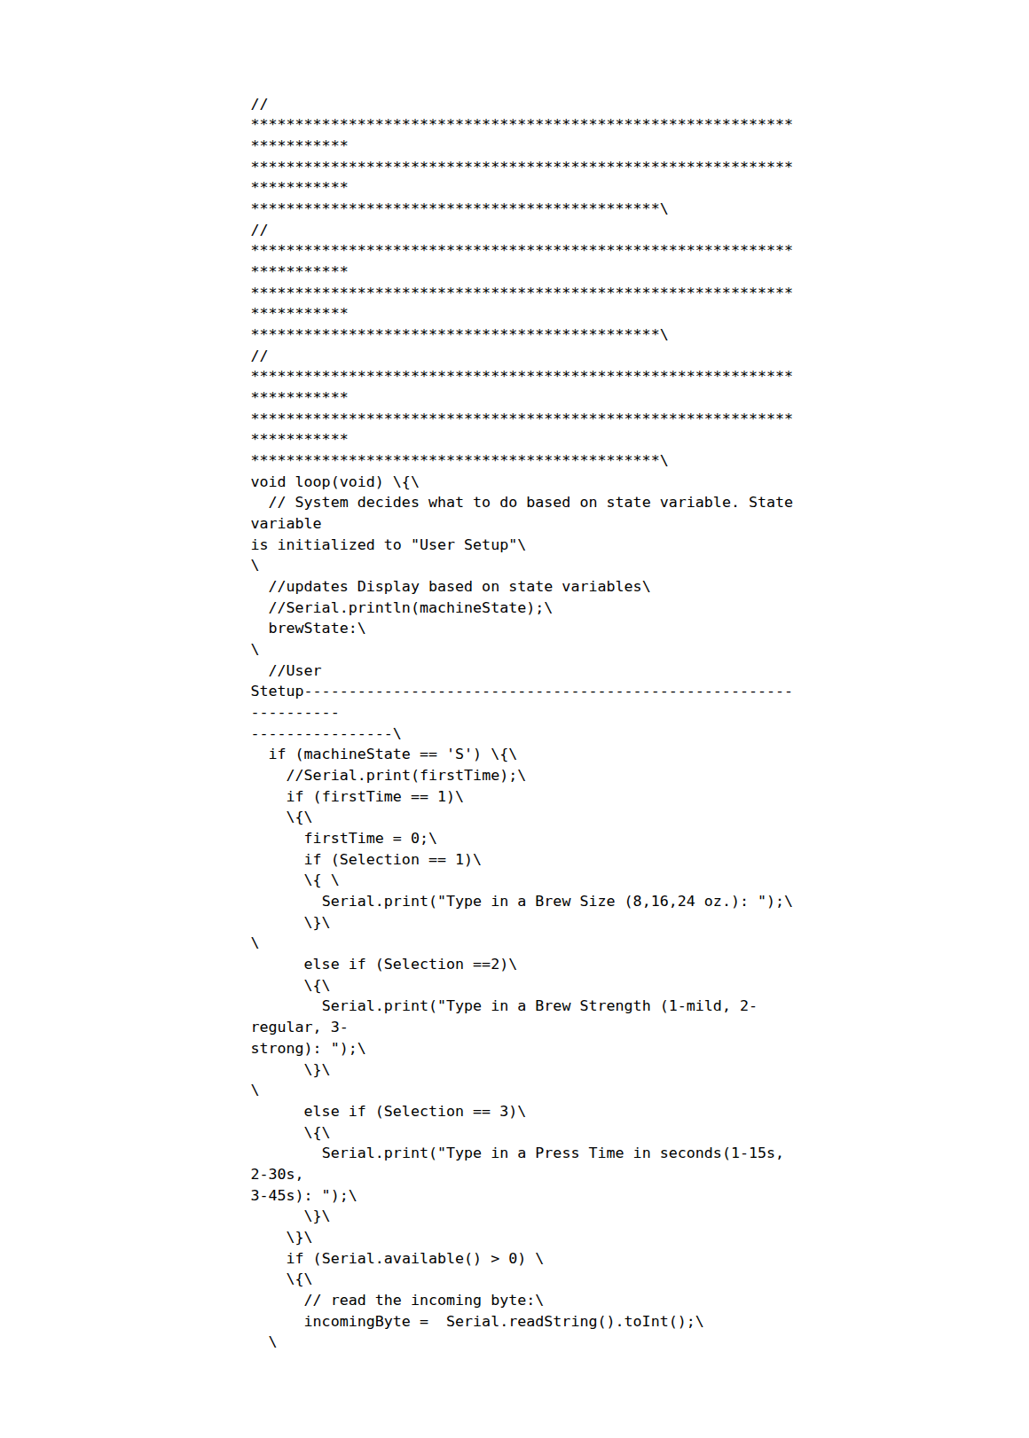//
************************************************************************
************************************************************************
**********************************************\
//
************************************************************************
************************************************************************
**********************************************\
//
************************************************************************
************************************************************************
**********************************************\
void loop(void) \{\
  // System decides what to do based on state variable. State variable
is initialized to "User Setup"\
\
  //updates Display based on state variables\
  //Serial.println(machineState);\
  brewState:\
\
  //User
Stetup-----------------------------------------------------------------
----------------\
  if (machineState == 'S') \{\
    //Serial.print(firstTime);\
    if (firstTime == 1)\
    \{\
      firstTime = 0;\
      if (Selection == 1)\
      \{ \
        Serial.print("Type in a Brew Size (8,16,24 oz.): ");\
      \}\
\
      else if (Selection ==2)\
      \{\
        Serial.print("Type in a Brew Strength (1-mild, 2-regular, 3-
strong): ");\
      \}\
\
      else if (Selection == 3)\
      \{\
        Serial.print("Type in a Press Time in seconds(1-15s, 2-30s,
3-45s): ");\
      \}\
    \}\
    if (Serial.available() > 0) \
    \{\
      // read the incoming byte:\
      incomingByte =  Serial.readString().toInt();\
  \